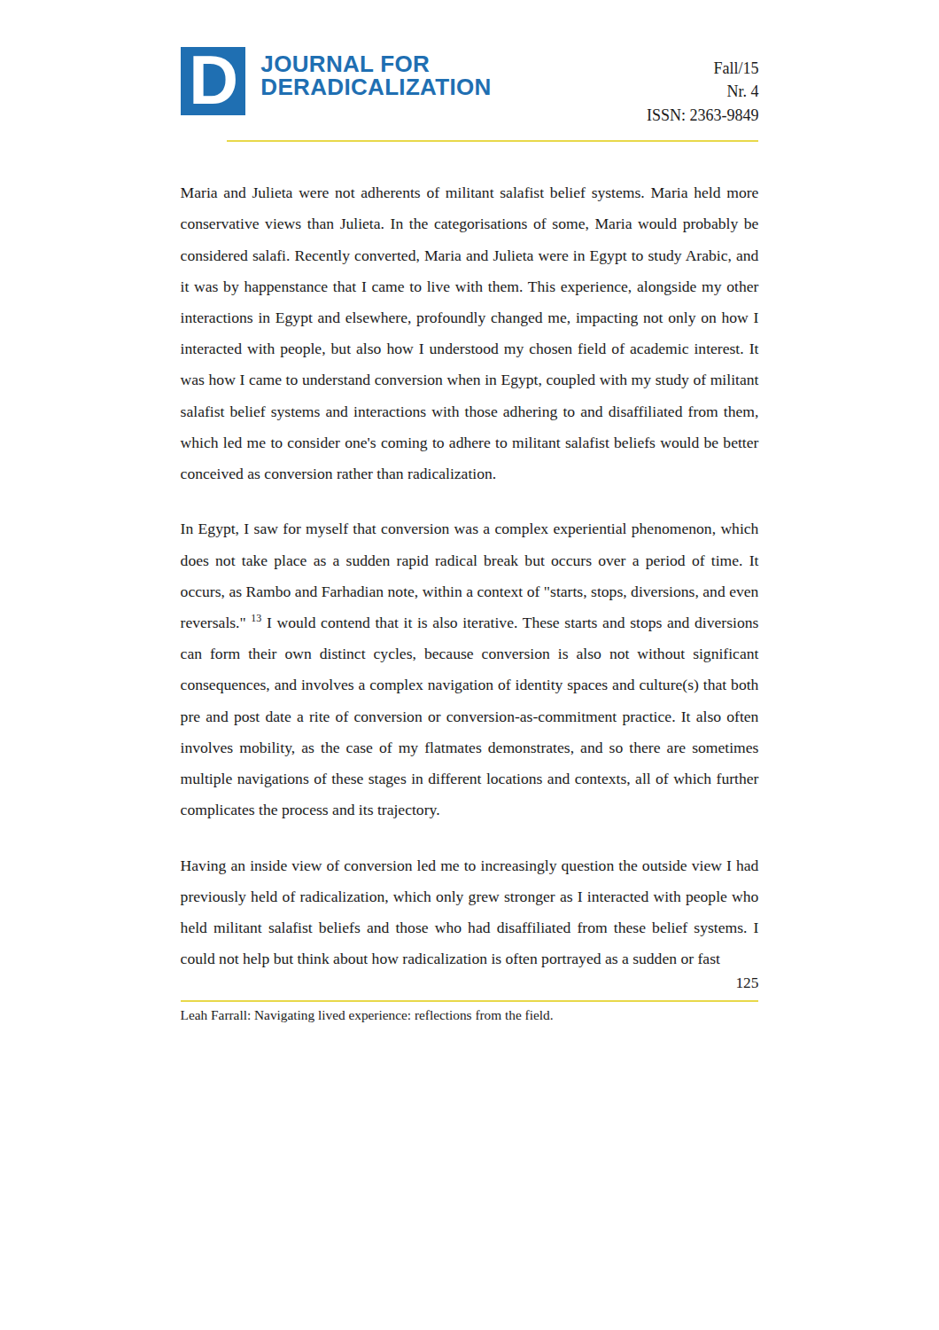D
JOURNAL FOR DERADICALIZATION
Fall/15
Nr. 4
ISSN: 2363-9849
Maria and Julieta were not adherents of militant salafist belief systems. Maria held more conservative views than Julieta. In the categorisations of some, Maria would probably be considered salafi. Recently converted, Maria and Julieta were in Egypt to study Arabic, and it was by happenstance that I came to live with them. This experience, alongside my other interactions in Egypt and elsewhere, profoundly changed me, impacting not only on how I interacted with people, but also how I understood my chosen field of academic interest. It was how I came to understand conversion when in Egypt, coupled with my study of militant salafist belief systems and interactions with those adhering to and disaffiliated from them, which led me to consider one's coming to adhere to militant salafist beliefs would be better conceived as conversion rather than radicalization.
In Egypt, I saw for myself that conversion was a complex experiential phenomenon, which does not take place as a sudden rapid radical break but occurs over a period of time. It occurs, as Rambo and Farhadian note, within a context of "starts, stops, diversions, and even reversals." 13 I would contend that it is also iterative. These starts and stops and diversions can form their own distinct cycles, because conversion is also not without significant consequences, and involves a complex navigation of identity spaces and culture(s) that both pre and post date a rite of conversion or conversion-as-commitment practice. It also often involves mobility, as the case of my flatmates demonstrates, and so there are sometimes multiple navigations of these stages in different locations and contexts, all of which further complicates the process and its trajectory.
Having an inside view of conversion led me to increasingly question the outside view I had previously held of radicalization, which only grew stronger as I interacted with people who held militant salafist beliefs and those who had disaffiliated from these belief systems. I could not help but think about how radicalization is often portrayed as a sudden or fast
125
Leah Farrall: Navigating lived experience: reflections from the field.